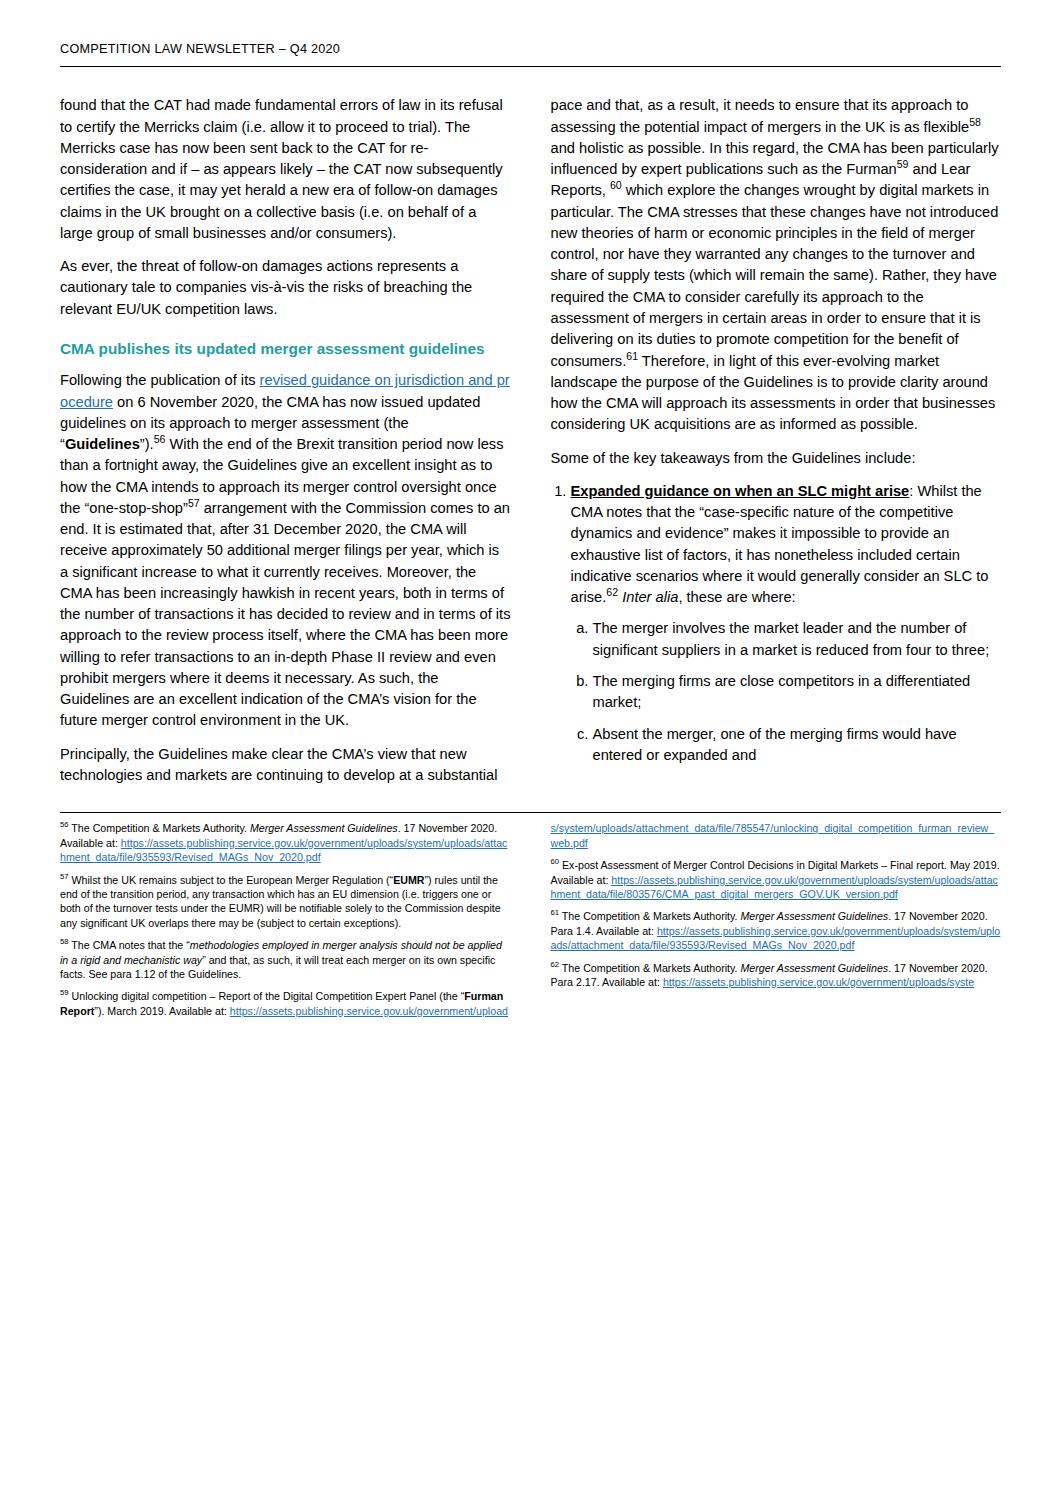COMPETITION LAW NEWSLETTER – Q4 2020
found that the CAT had made fundamental errors of law in its refusal to certify the Merricks claim (i.e. allow it to proceed to trial). The Merricks case has now been sent back to the CAT for re-consideration and if – as appears likely – the CAT now subsequently certifies the case, it may yet herald a new era of follow-on damages claims in the UK brought on a collective basis (i.e. on behalf of a large group of small businesses and/or consumers).
As ever, the threat of follow-on damages actions represents a cautionary tale to companies vis-à-vis the risks of breaching the relevant EU/UK competition laws.
CMA publishes its updated merger assessment guidelines
Following the publication of its revised guidance on jurisdiction and procedure on 6 November 2020, the CMA has now issued updated guidelines on its approach to merger assessment (the “Guidelines”).56 With the end of the Brexit transition period now less than a fortnight away, the Guidelines give an excellent insight as to how the CMA intends to approach its merger control oversight once the “one-stop-shop”57 arrangement with the Commission comes to an end. It is estimated that, after 31 December 2020, the CMA will receive approximately 50 additional merger filings per year, which is a significant increase to what it currently receives. Moreover, the CMA has been increasingly hawkish in recent years, both in terms of the number of transactions it has decided to review and in terms of its approach to the review process itself, where the CMA has been more willing to refer transactions to an in-depth Phase II review and even prohibit mergers where it deems it necessary. As such, the Guidelines are an excellent indication of the CMA’s vision for the future merger control environment in the UK.
Principally, the Guidelines make clear the CMA’s view that new technologies and markets are continuing to develop at a substantial pace and that, as a result, it needs to ensure that its approach to assessing the potential impact of mergers in the UK is as flexible58 and holistic as possible. In this regard, the CMA has been particularly influenced by expert publications such as the Furman59 and Lear Reports, 60 which explore the changes wrought by digital markets in particular. The CMA stresses that these changes have not introduced new theories of harm or economic principles in the field of merger control, nor have they warranted any changes to the turnover and share of supply tests (which will remain the same). Rather, they have required the CMA to consider carefully its approach to the assessment of mergers in certain areas in order to ensure that it is delivering on its duties to promote competition for the benefit of consumers.61 Therefore, in light of this ever-evolving market landscape the purpose of the Guidelines is to provide clarity around how the CMA will approach its assessments in order that businesses considering UK acquisitions are as informed as possible.
Some of the key takeaways from the Guidelines include:
Expanded guidance on when an SLC might arise: Whilst the CMA notes that the “case-specific nature of the competitive dynamics and evidence” makes it impossible to provide an exhaustive list of factors, it has nonetheless included certain indicative scenarios where it would generally consider an SLC to arise.62 Inter alia, these are where:
The merger involves the market leader and the number of significant suppliers in a market is reduced from four to three;
The merging firms are close competitors in a differentiated market;
Absent the merger, one of the merging firms would have entered or expanded and
56 The Competition & Markets Authority. Merger Assessment Guidelines. 17 November 2020. Available at: https://assets.publishing.service.gov.uk/government/uploads/system/uploads/attachment_data/file/935593/Revised_MAGs_Nov_2020.pdf
57 Whilst the UK remains subject to the European Merger Regulation (“EUMR”) rules until the end of the transition period, any transaction which has an EU dimension (i.e. triggers one or both of the turnover tests under the EUMR) will be notifiable solely to the Commission despite any significant UK overlaps there may be (subject to certain exceptions).
58 The CMA notes that the “methodologies employed in merger analysis should not be applied in a rigid and mechanistic way” and that, as such, it will treat each merger on its own specific facts. See para 1.12 of the Guidelines.
59 Unlocking digital competition – Report of the Digital Competition Expert Panel (the “Furman Report”). March 2019. Available at: https://assets.publishing.service.gov.uk/government/uploads/system/uploads/attachment_data/file/785547/unlocking_digital_competition_furman_review_web.pdf
60 Ex-post Assessment of Merger Control Decisions in Digital Markets – Final report. May 2019. Available at: https://assets.publishing.service.gov.uk/government/uploads/system/uploads/attachment_data/file/803576/CMA_past_digital_mergers_GOV.UK_version.pdf
61 The Competition & Markets Authority. Merger Assessment Guidelines. 17 November 2020. Para 1.4. Available at: https://assets.publishing.service.gov.uk/government/uploads/system/uploads/attachment_data/file/935593/Revised_MAGs_Nov_2020.pdf
62 The Competition & Markets Authority. Merger Assessment Guidelines. 17 November 2020. Para 2.17. Available at: https://assets.publishing.service.gov.uk/government/uploads/syste